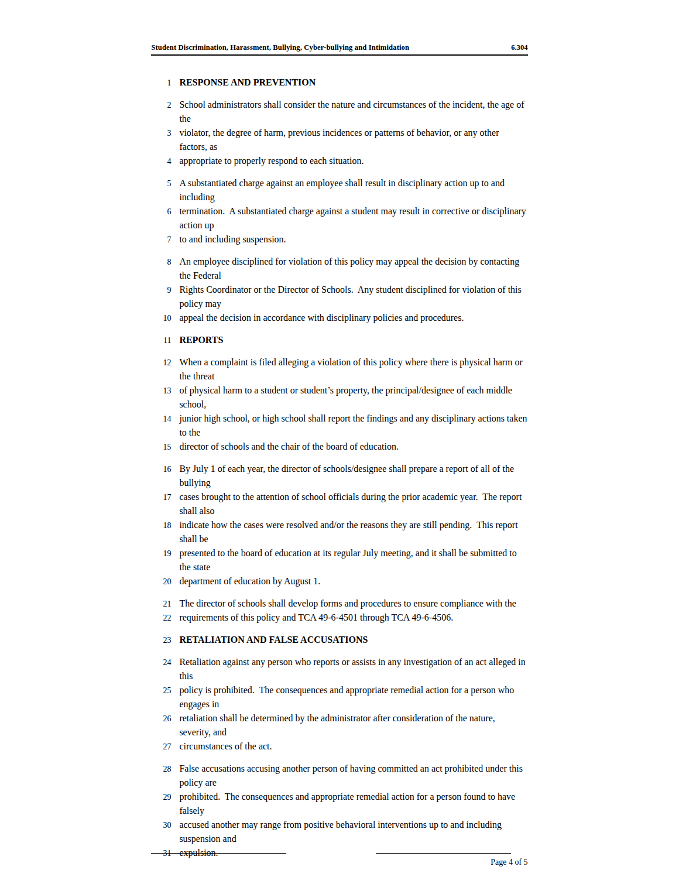Student Discrimination, Harassment, Bullying, Cyber-bullying and Intimidation 6.304
RESPONSE AND PREVENTION
School administrators shall consider the nature and circumstances of the incident, the age of the
violator, the degree of harm, previous incidences or patterns of behavior, or any other factors, as
appropriate to properly respond to each situation.
A substantiated charge against an employee shall result in disciplinary action up to and including
termination. A substantiated charge against a student may result in corrective or disciplinary action up
to and including suspension.
An employee disciplined for violation of this policy may appeal the decision by contacting the Federal
Rights Coordinator or the Director of Schools. Any student disciplined for violation of this policy may
appeal the decision in accordance with disciplinary policies and procedures.
REPORTS
When a complaint is filed alleging a violation of this policy where there is physical harm or the threat
of physical harm to a student or student’s property, the principal/designee of each middle school,
junior high school, or high school shall report the findings and any disciplinary actions taken to the
director of schools and the chair of the board of education.
By July 1 of each year, the director of schools/designee shall prepare a report of all of the bullying
cases brought to the attention of school officials during the prior academic year. The report shall also
indicate how the cases were resolved and/or the reasons they are still pending. This report shall be
presented to the board of education at its regular July meeting, and it shall be submitted to the state
department of education by August 1.
The director of schools shall develop forms and procedures to ensure compliance with the
requirements of this policy and TCA 49-6-4501 through TCA 49-6-4506.
RETALIATION AND FALSE ACCUSATIONS
Retaliation against any person who reports or assists in any investigation of an act alleged in this
policy is prohibited. The consequences and appropriate remedial action for a person who engages in
retaliation shall be determined by the administrator after consideration of the nature, severity, and
circumstances of the act.
False accusations accusing another person of having committed an act prohibited under this policy are
prohibited. The consequences and appropriate remedial action for a person found to have falsely
accused another may range from positive behavioral interventions up to and including suspension and
expulsion.
Page 4 of 5